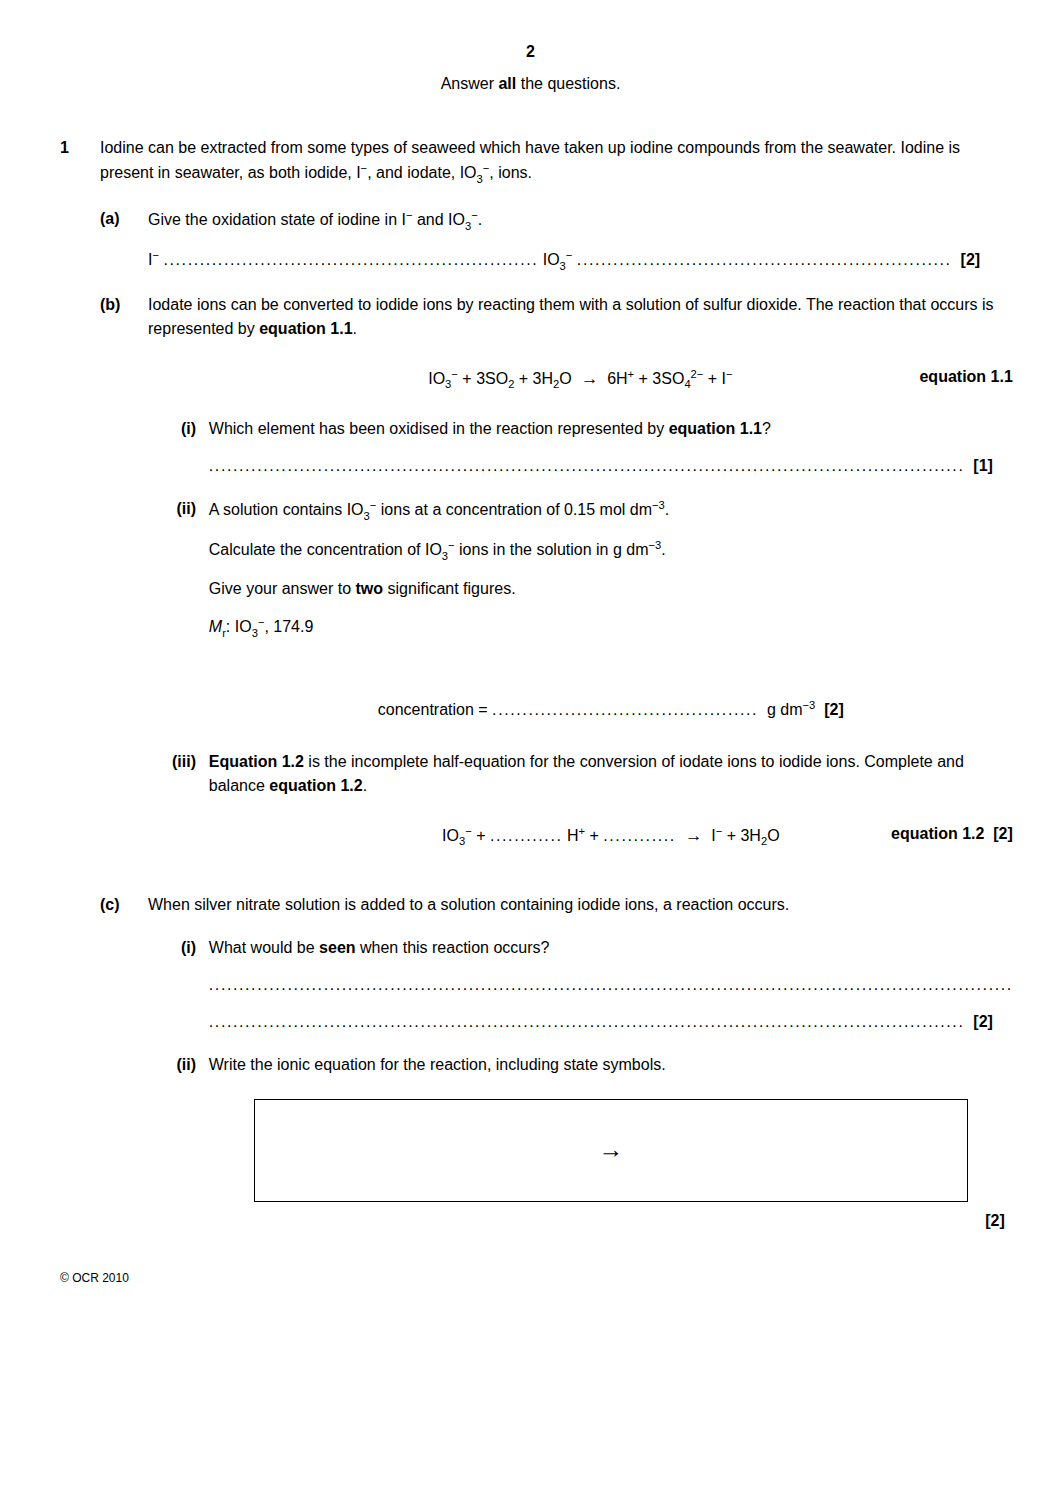2
Answer all the questions.
1
Iodine can be extracted from some types of seaweed which have taken up iodine compounds from the seawater. Iodine is present in seawater, as both iodide, I−, and iodate, IO3−, ions.
(a)
Give the oxidation state of iodine in I− and IO3−.
I− .............................................................. IO3− .............................................................. [2]
(b)
Iodate ions can be converted to iodide ions by reacting them with a solution of sulfur dioxide. The reaction that occurs is represented by equation 1.1.
IO3− + 3SO2 + 3H2O → 6H+ + 3SO42− + I− equation 1.1
(i)
Which element has been oxidised in the reaction represented by equation 1.1?
............................................................................................................................. [1]
(ii)
A solution contains IO3− ions at a concentration of 0.15 mol dm−3.
Calculate the concentration of IO3− ions in the solution in g dm−3.
Give your answer to two significant figures.
Mr: IO3−, 174.9
concentration = ............................................ g dm−3 [2]
(iii)
Equation 1.2 is the incomplete half-equation for the conversion of iodate ions to iodide ions. Complete and balance equation 1.2.
IO3− + ............ H+ + ............ → I− + 3H2O equation 1.2 [2]
(c)
When silver nitrate solution is added to a solution containing iodide ions, a reaction occurs.
(i)
What would be seen when this reaction occurs?
.....................................................................................................................................
............................................................................................................................. [2]
(ii)
Write the ionic equation for the reaction, including state symbols.
→
[2]
© OCR 2010